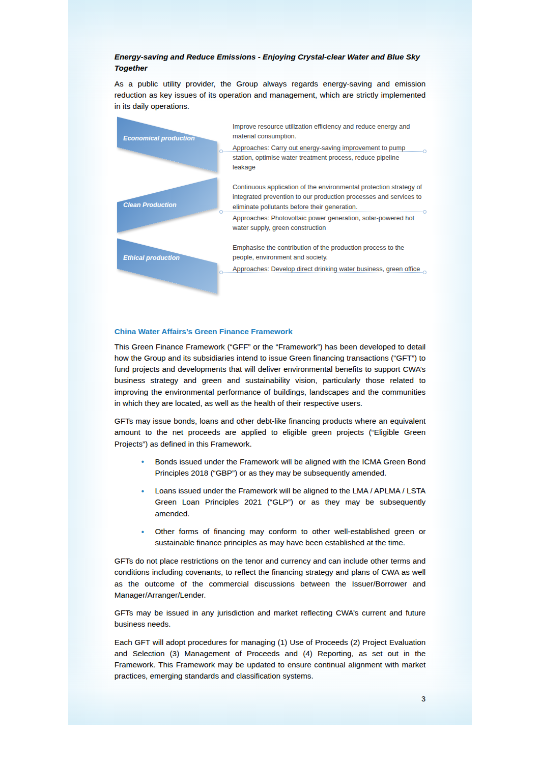Energy-saving and Reduce Emissions - Enjoying Crystal-clear Water and Blue Sky Together
As a public utility provider, the Group always regards energy-saving and emission reduction as key issues of its operation and management, which are strictly implemented in its daily operations.
Economical production
Clean Production
Ethical production
Improve resource utilization efficiency and reduce energy and material consumption.
Approaches: Carry out energy-saving improvement to pump station, optimise water treatment process, reduce pipeline leakage
Continuous application of the environmental protection strategy of integrated prevention to our production processes and services to eliminate pollutants before their generation.
Approaches: Photovoltaic power generation, solar-powered hot water supply, green construction
Emphasise the contribution of the production process to the people, environment and society.
Approaches: Develop direct drinking water business, green office
China Water Affairs’s Green Finance Framework
This Green Finance Framework (“GFF” or the “Framework”) has been developed to detail how the Group and its subsidiaries intend to issue Green financing transactions (“GFT”) to fund projects and developments that will deliver environmental benefits to support CWA’s business strategy and green and sustainability vision, particularly those related to improving the environmental performance of buildings, landscapes and the communities in which they are located, as well as the health of their respective users.
GFTs may issue bonds, loans and other debt-like financing products where an equivalent amount to the net proceeds are applied to eligible green projects (“Eligible Green Projects”) as defined in this Framework.
Bonds issued under the Framework will be aligned with the ICMA Green Bond Principles 2018 (“GBP”) or as they may be subsequently amended.
Loans issued under the Framework will be aligned to the LMA / APLMA / LSTA Green Loan Principles 2021 (“GLP”) or as they may be subsequently amended.
Other forms of financing may conform to other well-established green or sustainable finance principles as may have been established at the time.
GFTs do not place restrictions on the tenor and currency and can include other terms and conditions including covenants, to reflect the financing strategy and plans of CWA as well as the outcome of the commercial discussions between the Issuer/Borrower and Manager/Arranger/Lender.
GFTs may be issued in any jurisdiction and market reflecting CWA’s current and future business needs.
Each GFT will adopt procedures for managing (1) Use of Proceeds (2) Project Evaluation and Selection (3) Management of Proceeds and (4) Reporting, as set out in the Framework. This Framework may be updated to ensure continual alignment with market practices, emerging standards and classification systems.
3